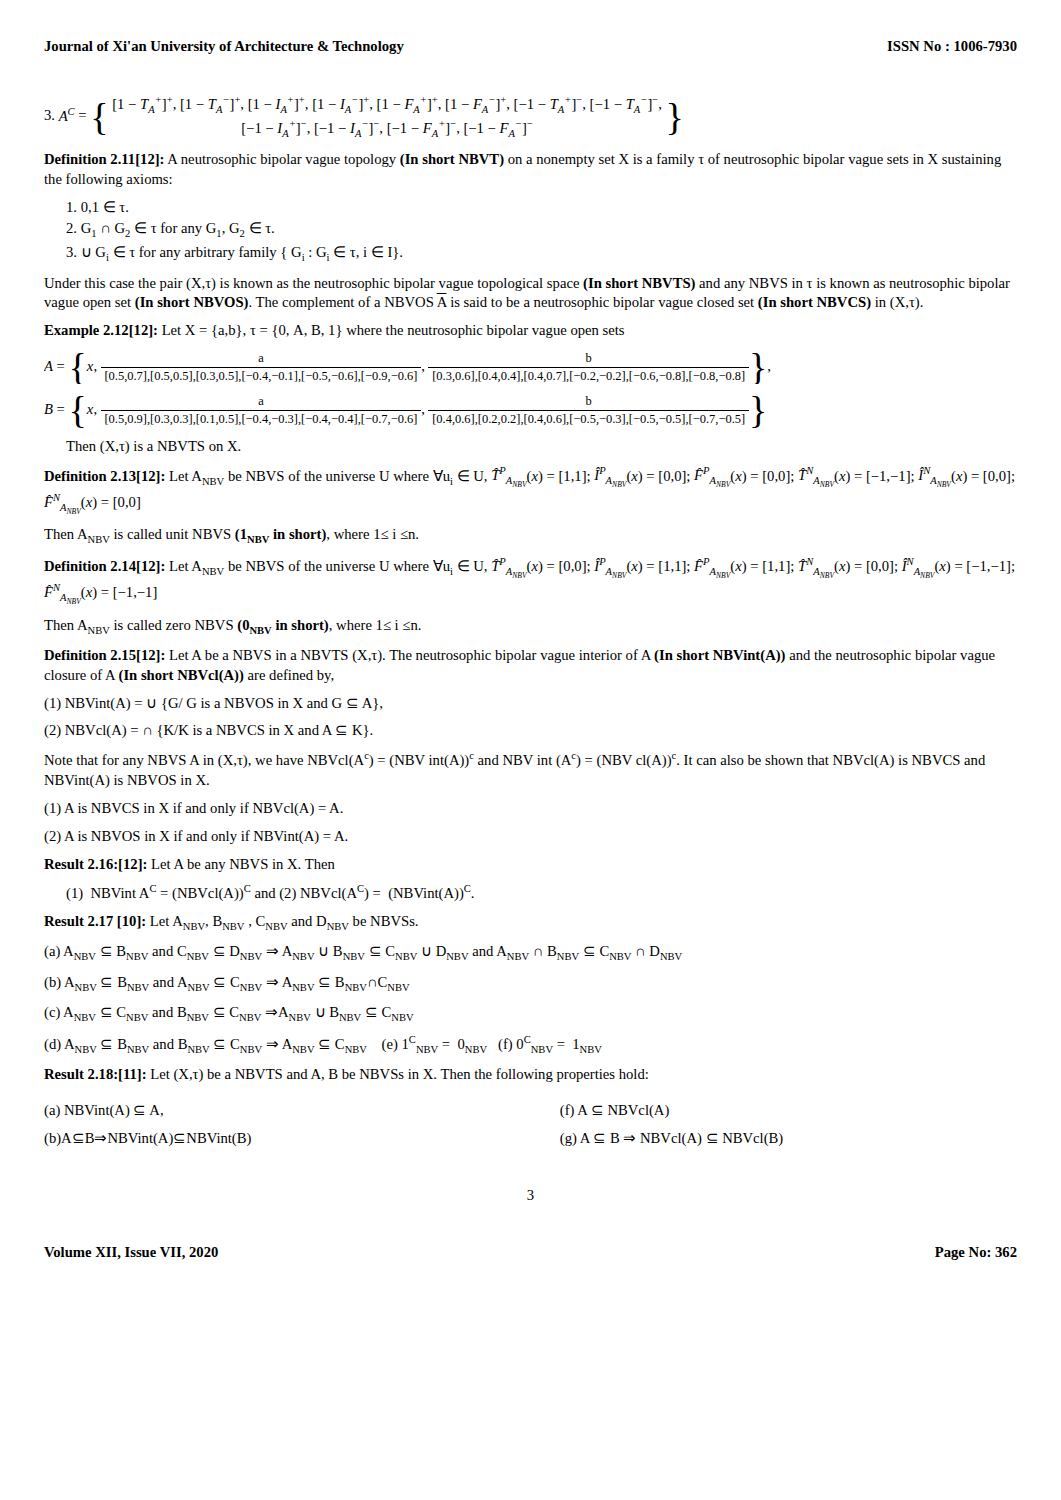Journal of Xi'an University of Architecture & Technology
ISSN No : 1006-7930
3. AC = { [1 − TA+]+, [1 − TA−]+, [1 − IA+]+, [1 − IA−]+, [1 − FA+]+, [1 − FA−]+, [−1 − TA+]−, [−1 − TA−]−, [−1 − IA+]−, [−1 − IA−]−, [−1 − FA+]−, [−1 − FA−]− }
Definition 2.11[12]: A neutrosophic bipolar vague topology (In short NBVT) on a nonempty set X is a family τ of neutrosophic bipolar vague sets in X sustaining the following axioms:
0,1 ∈ τ.
G1 ∩ G2 ∈ τ for any G1, G2 ∈ τ.
∪ Gi ∈ τ for any arbitrary family { Gi : Gi ∈ τ, i ∈ I}.
Under this case the pair (X,τ) is known as the neutrosophic bipolar vague topological space (In short NBVTS) and any NBVS in τ is known as neutrosophic bipolar vague open set (In short NBVOS). The complement of a NBVOS A is said to be a neutrosophic bipolar vague closed set (In short NBVCS) in (X,τ).
Example 2.12[12]: Let X = {a,b}, τ = {0, A, B, 1} where the neutrosophic bipolar vague open sets
A = {x, a[0.5,0.7],[0.5,0.5],[0.3,0.5],[−0.4,−0.1],[−0.5,−0.6],[−0.9,−0.6], b[0.3,0.6],[0.4,0.4],[0.4,0.7],[−0.2,−0.2],[−0.6,−0.8],[−0.8,−0.8]},
B = {x, a[0.5,0.9],[0.3,0.3],[0.1,0.5],[−0.4,−0.3],[−0.4,−0.4],[−0.7,−0.6], b[0.4,0.6],[0.2,0.2],[0.4,0.6],[−0.5,−0.3],[−0.5,−0.5],[−0.7,−0.5]}
Then (X,τ) is a NBVTS on X.
Definition 2.13[12]: Let ANBV be NBVS of the universe U where ∀ui ∈ U, T̂PANBV(x) = [1,1]; ÎPANBV(x) = [0,0]; F̂PANBV(x) = [0,0]; T̂NANBV(x) = [−1,−1]; ÎNANBV(x) = [0,0]; F̂NANBV(x) = [0,0]
Then ANBV is called unit NBVS (1NBV in short), where 1≤ i ≤n.
Definition 2.14[12]: Let ANBV be NBVS of the universe U where ∀ui ∈ U, T̂PANBV(x) = [0,0]; ÎPANBV(x) = [1,1]; F̂PANBV(x) = [1,1]; T̂NANBV(x) = [0,0]; ÎNANBV(x) = [−1,−1]; F̂NANBV(x) = [−1,−1]
Then ANBV is called zero NBVS (0NBV in short), where 1≤ i ≤n.
Definition 2.15[12]: Let A be a NBVS in a NBVTS (X,τ). The neutrosophic bipolar vague interior of A (In short NBVint(A)) and the neutrosophic bipolar vague closure of A (In short NBVcl(A)) are defined by,
(1) NBVint(A) = ∪ {G/ G is a NBVOS in X and G ⊆ A},
(2) NBVcl(A) = ∩ {K/K is a NBVCS in X and A ⊆ K}.
Note that for any NBVS A in (X,τ), we have NBVcl(Ac) = (NBV int(A))c and NBV int (Ac) = (NBV cl(A))c. It can also be shown that NBVcl(A) is NBVCS and NBVint(A) is NBVOS in X.
(1) A is NBVCS in X if and only if NBVcl(A) = A.
(2) A is NBVOS in X if and only if NBVint(A) = A.
Result 2.16:[12]: Let A be any NBVS in X. Then
(1) NBVint AC = (NBVcl(A))C and (2) NBVcl(AC) = (NBVint(A))C.
Result 2.17 [10]: Let ANBV, BNBV , CNBV and DNBV be NBVSs.
(a) ANBV ⊆ BNBV and CNBV ⊆ DNBV ⇒ ANBV ∪ BNBV ⊆ CNBV ∪ DNBV and ANBV ∩ BNBV ⊆ CNBV ∩ DNBV
(b) ANBV ⊆ BNBV and ANBV ⊆ CNBV ⇒ ANBV ⊆ BNBV∩CNBV
(c) ANBV ⊆ CNBV and BNBV ⊆ CNBV ⇒ANBV ∪ BNBV ⊆ CNBV
(d) ANBV ⊆ BNBV and BNBV ⊆ CNBV ⇒ ANBV ⊆ CNBV (e) 1CNBV = 0NBV (f) 0CNBV = 1NBV
Result 2.18:[11]: Let (X,τ) be a NBVTS and A, B be NBVSs in X. Then the following properties hold:
(a) NBVint(A) ⊆ A,
(b)A⊆B⇒NBVint(A)⊆NBVint(B)
(f) A ⊆ NBVcl(A)
(g) A ⊆ B ⇒ NBVcl(A) ⊆ NBVcl(B)
3
Volume XII, Issue VII, 2020
Page No: 362